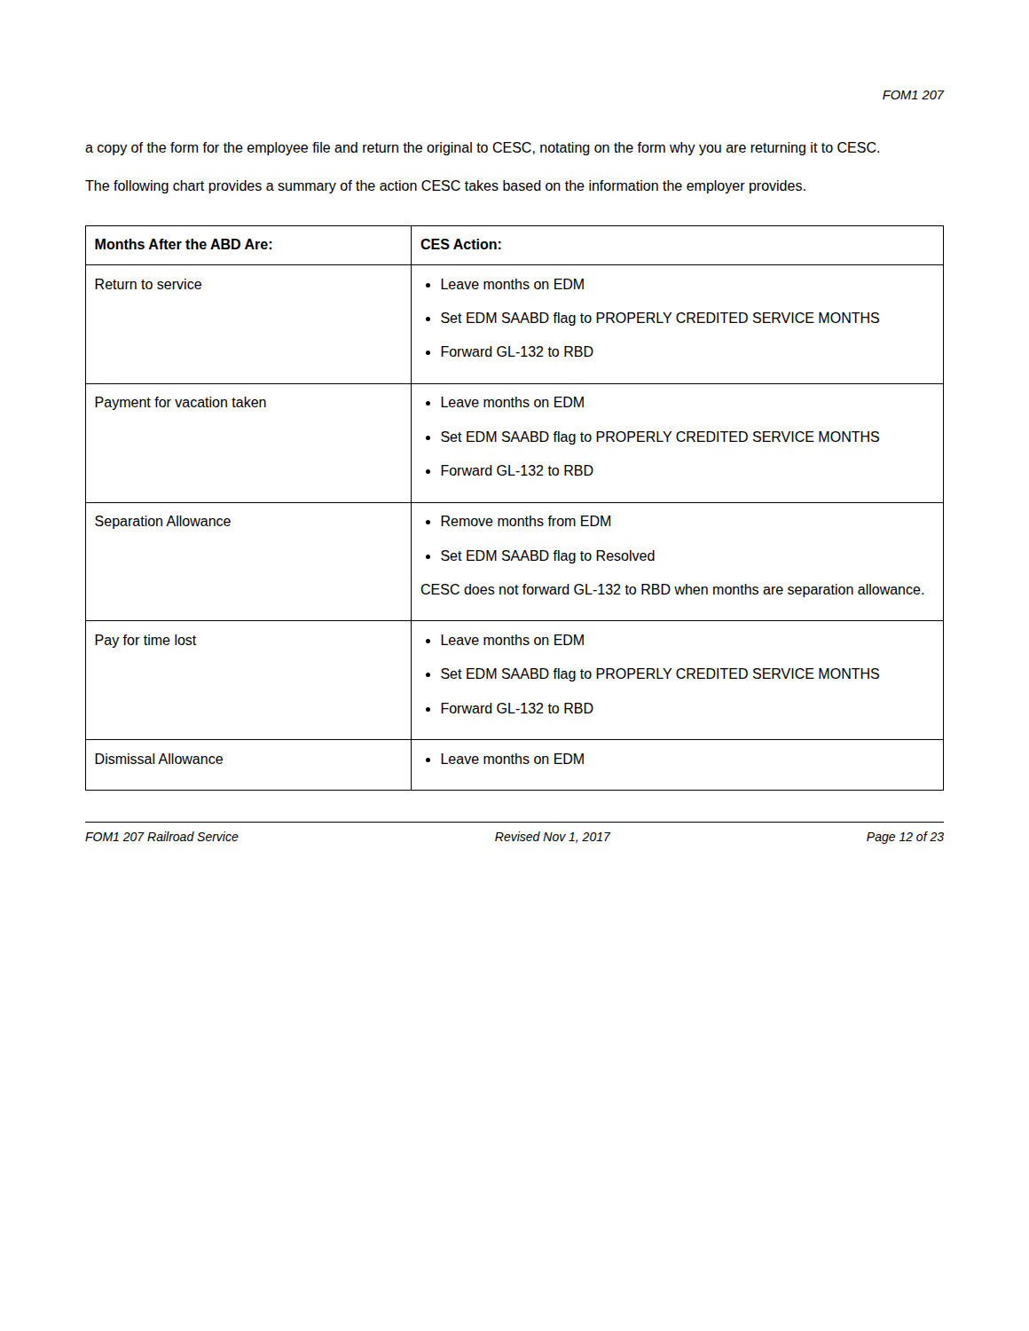FOM1 207
a copy of the form for the employee file and return the original to CESC, notating on the form why you are returning it to CESC.
The following chart provides a summary of the action CESC takes based on the information the employer provides.
| Months After the ABD Are: | CES Action: |
| --- | --- |
| Return to service | Leave months on EDM Set EDM SAABD flag to PROPERLY CREDITED SERVICE MONTHS Forward GL-132 to RBD |
| Payment for vacation taken | Leave months on EDM Set EDM SAABD flag to PROPERLY CREDITED SERVICE MONTHS Forward GL-132 to RBD |
| Separation Allowance | Remove months from EDM Set EDM SAABD flag to Resolved CESC does not forward GL-132 to RBD when months are separation allowance. |
| Pay for time lost | Leave months on EDM Set EDM SAABD flag to PROPERLY CREDITED SERVICE MONTHS Forward GL-132 to RBD |
| Dismissal Allowance | Leave months on EDM |
FOM1 207 Railroad Service Revised Nov 1, 2017 Page 12 of 23